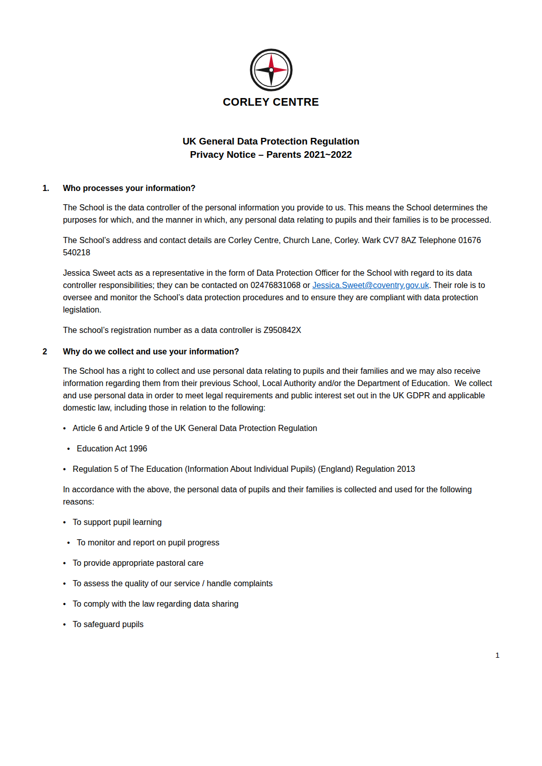CORLEY CENTRE
UK General Data Protection Regulation Privacy Notice – Parents 2021~2022
1. Who processes your information?
The School is the data controller of the personal information you provide to us. This means the School determines the purposes for which, and the manner in which, any personal data relating to pupils and their families is to be processed.
The School’s address and contact details are Corley Centre, Church Lane, Corley. Wark CV7 8AZ Telephone 01676 540218
Jessica Sweet acts as a representative in the form of Data Protection Officer for the School with regard to its data controller responsibilities; they can be contacted on 02476831068 or Jessica.Sweet@coventry.gov.uk. Their role is to oversee and monitor the School’s data protection procedures and to ensure they are compliant with data protection legislation.
The school’s registration number as a data controller is Z950842X
2 Why do we collect and use your information?
The School has a right to collect and use personal data relating to pupils and their families and we may also receive information regarding them from their previous School, Local Authority and/or the Department of Education. We collect and use personal data in order to meet legal requirements and public interest set out in the UK GDPR and applicable domestic law, including those in relation to the following:
Article 6 and Article 9 of the UK General Data Protection Regulation
Education Act 1996
Regulation 5 of The Education (Information About Individual Pupils) (England) Regulation 2013
In accordance with the above, the personal data of pupils and their families is collected and used for the following reasons:
To support pupil learning
To monitor and report on pupil progress
To provide appropriate pastoral care
To assess the quality of our service / handle complaints
To comply with the law regarding data sharing
To safeguard pupils
1